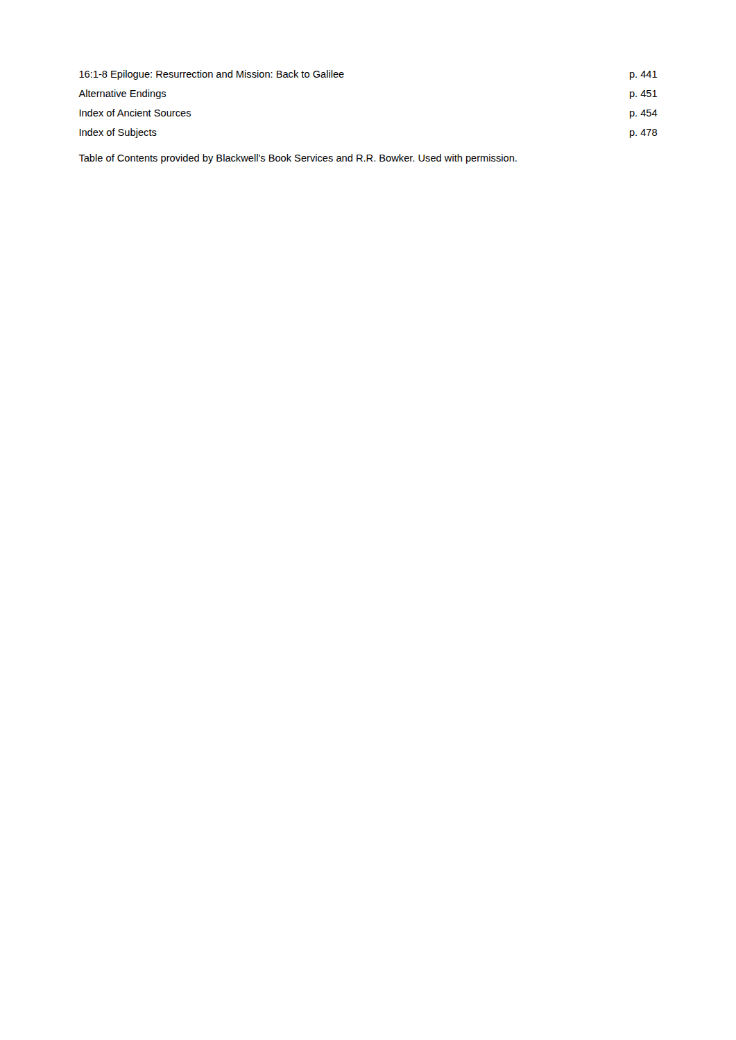| 16:1-8 Epilogue: Resurrection and Mission: Back to Galilee | p. 441 |
| Alternative Endings | p. 451 |
| Index of Ancient Sources | p. 454 |
| Index of Subjects | p. 478 |
Table of Contents provided by Blackwell's Book Services and R.R. Bowker. Used with permission.